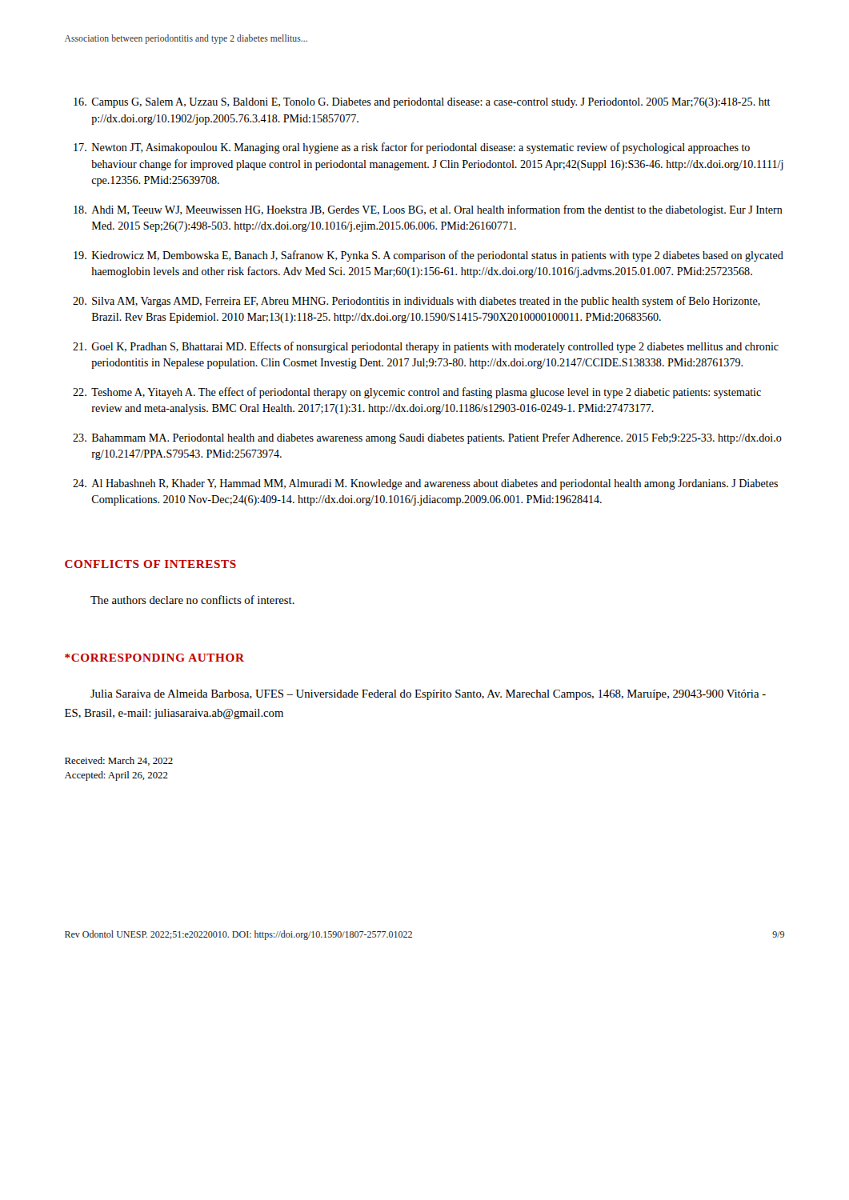Association between periodontitis and type 2 diabetes mellitus...
Campus G, Salem A, Uzzau S, Baldoni E, Tonolo G. Diabetes and periodontal disease: a case-control study. J Periodontol. 2005 Mar;76(3):418-25. http://dx.doi.org/10.1902/jop.2005.76.3.418. PMid:15857077.
Newton JT, Asimakopoulou K. Managing oral hygiene as a risk factor for periodontal disease: a systematic review of psychological approaches to behaviour change for improved plaque control in periodontal management. J Clin Periodontol. 2015 Apr;42(Suppl 16):S36-46. http://dx.doi.org/10.1111/jcpe.12356. PMid:25639708.
Ahdi M, Teeuw WJ, Meeuwissen HG, Hoekstra JB, Gerdes VE, Loos BG, et al. Oral health information from the dentist to the diabetologist. Eur J Intern Med. 2015 Sep;26(7):498-503. http://dx.doi.org/10.1016/j.ejim.2015.06.006. PMid:26160771.
Kiedrowicz M, Dembowska E, Banach J, Safranow K, Pynka S. A comparison of the periodontal status in patients with type 2 diabetes based on glycated haemoglobin levels and other risk factors. Adv Med Sci. 2015 Mar;60(1):156-61. http://dx.doi.org/10.1016/j.advms.2015.01.007. PMid:25723568.
Silva AM, Vargas AMD, Ferreira EF, Abreu MHNG. Periodontitis in individuals with diabetes treated in the public health system of Belo Horizonte, Brazil. Rev Bras Epidemiol. 2010 Mar;13(1):118-25. http://dx.doi.org/10.1590/S1415-790X2010000100011. PMid:20683560.
Goel K, Pradhan S, Bhattarai MD. Effects of nonsurgical periodontal therapy in patients with moderately controlled type 2 diabetes mellitus and chronic periodontitis in Nepalese population. Clin Cosmet Investig Dent. 2017 Jul;9:73-80. http://dx.doi.org/10.2147/CCIDE.S138338. PMid:28761379.
Teshome A, Yitayeh A. The effect of periodontal therapy on glycemic control and fasting plasma glucose level in type 2 diabetic patients: systematic review and meta-analysis. BMC Oral Health. 2017;17(1):31. http://dx.doi.org/10.1186/s12903-016-0249-1. PMid:27473177.
Bahammam MA. Periodontal health and diabetes awareness among Saudi diabetes patients. Patient Prefer Adherence. 2015 Feb;9:225-33. http://dx.doi.org/10.2147/PPA.S79543. PMid:25673974.
Al Habashneh R, Khader Y, Hammad MM, Almuradi M. Knowledge and awareness about diabetes and periodontal health among Jordanians. J Diabetes Complications. 2010 Nov-Dec;24(6):409-14. http://dx.doi.org/10.1016/j.jdiacomp.2009.06.001. PMid:19628414.
CONFLICTS OF INTERESTS
The authors declare no conflicts of interest.
*CORRESPONDING AUTHOR
Julia Saraiva de Almeida Barbosa, UFES – Universidade Federal do Espírito Santo, Av. Marechal Campos, 1468, Maruípe, 29043-900 Vitória - ES, Brasil, e-mail: juliasaraiva.ab@gmail.com
Received: March 24, 2022
Accepted: April 26, 2022
Rev Odontol UNESP. 2022;51:e20220010. DOI: https://doi.org/10.1590/1807-2577.01022 9/9